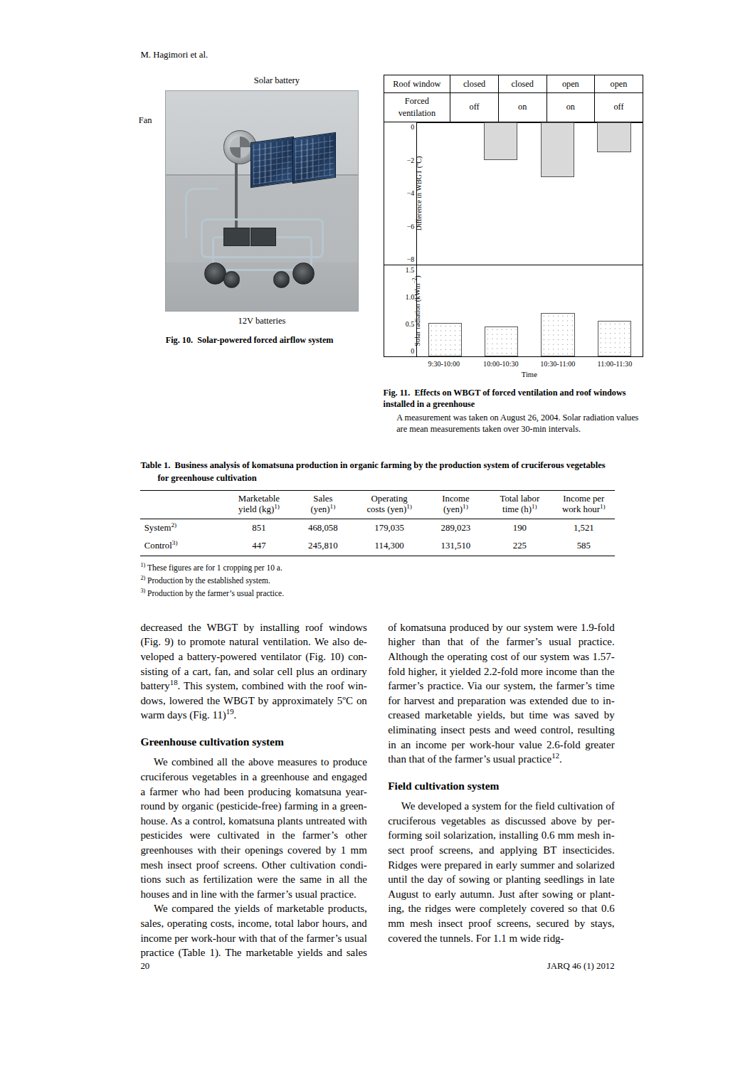M. Hagimori et al.
Solar battery
Fan
12V batteries
Fig. 10. Solar-powered forced airflow system
| Roof window | closed | closed | open | open |
| Forced ventilation | off | on | on | off |
Difference in WBGT (ºC)
0 −2 −4 −6 −8
Solar radiation (kWm−2)
1.5 1.0 0.5 0
9:30-10:00 10:00-10:30 10:30-11:00 11:00-11:30
Time
Fig. 11. Effects on WBGT of forced ventilation and roof windows installed in a greenhouse A measurement was taken on August 26, 2004. Solar radiation values are mean measurements taken over 30-min intervals.
Table 1. Business analysis of komatsuna production in organic farming by the production system of cruciferous vegetables for greenhouse cultivation
| | Marketable yield (kg) 1) | Sales (yen) 1) | Operating costs (yen) 1) | Income (yen) 1) | Total labor time (h) 1) | Income per work hour 1) |
| --- | --- | --- | --- | --- | --- | --- |
| System 2) | 851 | 468,058 | 179,035 | 289,023 | 190 | 1,521 |
| Control 3) | 447 | 245,810 | 114,300 | 131,510 | 225 | 585 |
1) These figures are for 1 cropping per 10 a.
2) Production by the established system.
3) Production by the farmer’s usual practice.
decreased the WBGT by installing roof windows (Fig. 9) to promote natural ventilation. We also developed a battery-powered ventilator (Fig. 10) consisting of a cart, fan, and solar cell plus an ordinary battery18. This system, combined with the roof windows, lowered the WBGT by approximately 5ºC on warm days (Fig. 11)19.
Greenhouse cultivation system
We combined all the above measures to produce cruciferous vegetables in a greenhouse and engaged a farmer who had been producing komatsuna year-round by organic (pesticide-free) farming in a greenhouse. As a control, komatsuna plants untreated with pesticides were cultivated in the farmer’s other greenhouses with their openings covered by 1 mm mesh insect proof screens. Other cultivation conditions such as fertilization were the same in all the houses and in line with the farmer’s usual practice.
We compared the yields of marketable products, sales, operating costs, income, total labor hours, and income per work-hour with that of the farmer’s usual practice (Table 1). The marketable yields and sales of komatsuna produced by our system were 1.9-fold higher than that of the farmer’s usual practice. Although the operating cost of our system was 1.57-fold higher, it yielded 2.2-fold more income than the farmer’s practice. Via our system, the farmer’s time for harvest and preparation was extended due to increased marketable yields, but time was saved by eliminating insect pests and weed control, resulting in an income per work-hour value 2.6-fold greater than that of the farmer’s usual practice12.
Field cultivation system
We developed a system for the field cultivation of cruciferous vegetables as discussed above by performing soil solarization, installing 0.6 mm mesh insect proof screens, and applying BT insecticides. Ridges were prepared in early summer and solarized until the day of sowing or planting seedlings in late August to early autumn. Just after sowing or planting, the ridges were completely covered so that 0.6 mm mesh insect proof screens, secured by stays, covered the tunnels. For 1.1 m wide ridg-
20 JARQ 46 (1) 2012